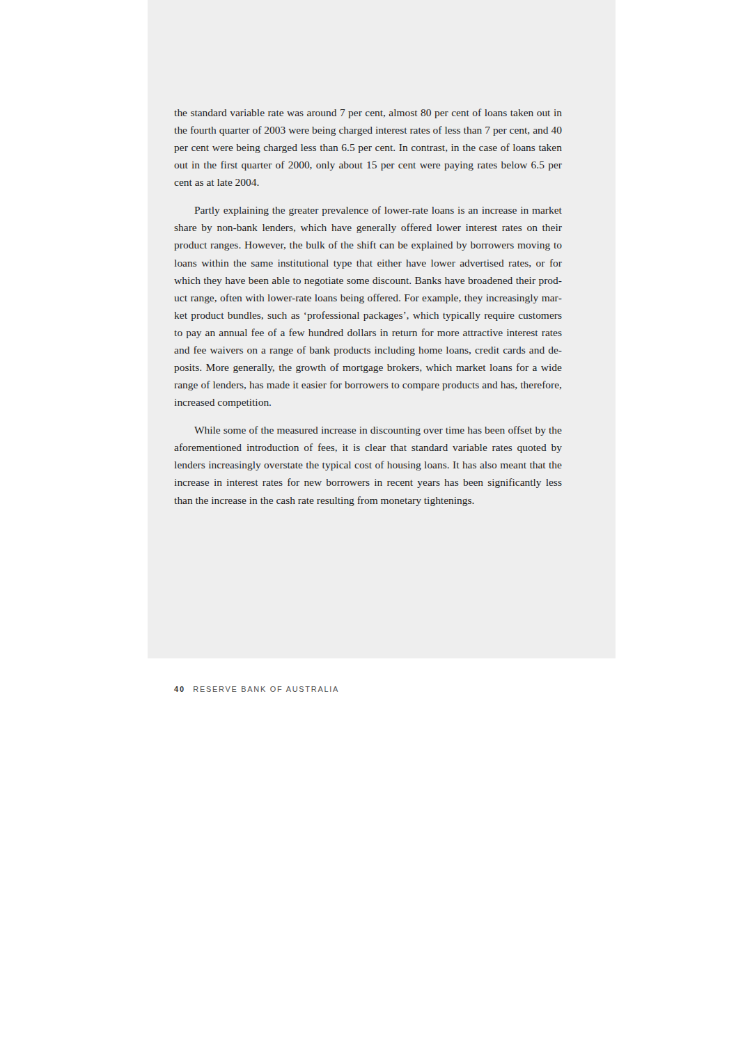the standard variable rate was around 7 per cent, almost 80 per cent of loans taken out in the fourth quarter of 2003 were being charged interest rates of less than 7 per cent, and 40 per cent were being charged less than 6.5 per cent. In contrast, in the case of loans taken out in the first quarter of 2000, only about 15 per cent were paying rates below 6.5 per cent as at late 2004.
Partly explaining the greater prevalence of lower-rate loans is an increase in market share by non-bank lenders, which have generally offered lower interest rates on their product ranges. However, the bulk of the shift can be explained by borrowers moving to loans within the same institutional type that either have lower advertised rates, or for which they have been able to negotiate some discount. Banks have broadened their product range, often with lower-rate loans being offered. For example, they increasingly market product bundles, such as ‘professional packages’, which typically require customers to pay an annual fee of a few hundred dollars in return for more attractive interest rates and fee waivers on a range of bank products including home loans, credit cards and deposits. More generally, the growth of mortgage brokers, which market loans for a wide range of lenders, has made it easier for borrowers to compare products and has, therefore, increased competition.
While some of the measured increase in discounting over time has been offset by the aforementioned introduction of fees, it is clear that standard variable rates quoted by lenders increasingly overstate the typical cost of housing loans. It has also meant that the increase in interest rates for new borrowers in recent years has been significantly less than the increase in the cash rate resulting from monetary tightenings.
40 RESERVE BANK OF AUSTRALIA